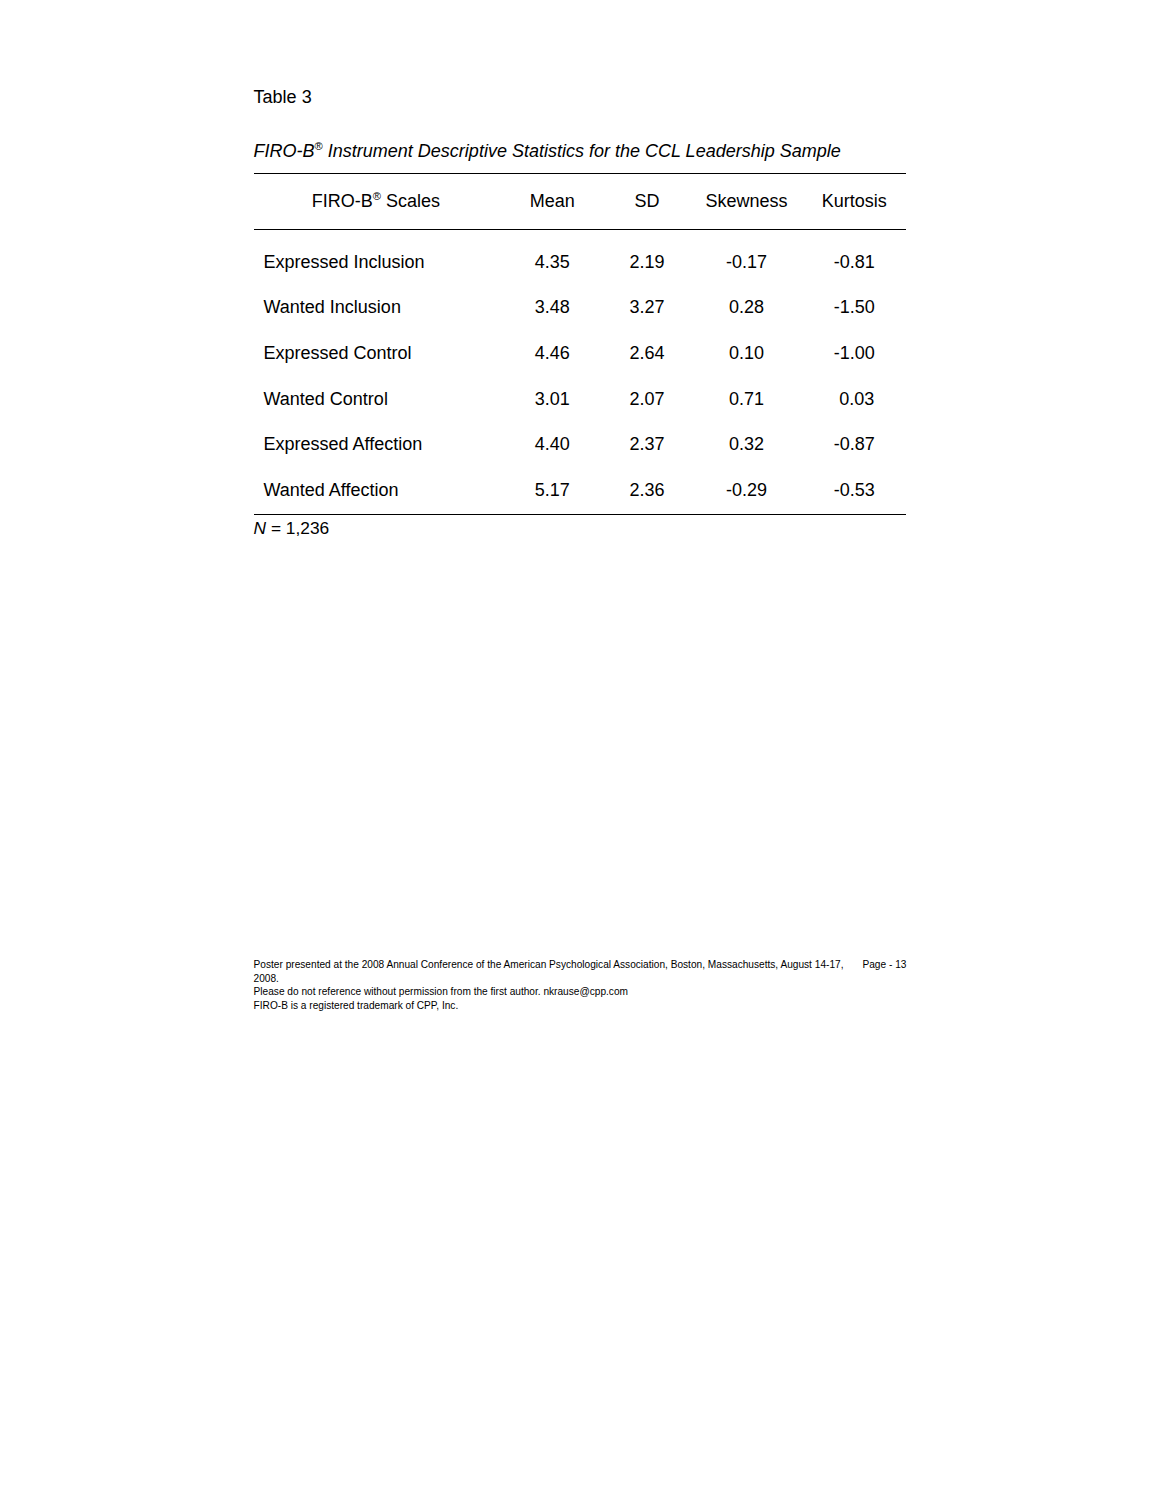Table 3
FIRO-B® Instrument Descriptive Statistics for the CCL Leadership Sample
| FIRO-B ® Scales | Mean | SD | Skewness | Kurtosis |
| --- | --- | --- | --- | --- |
| Expressed Inclusion | 4.35 | 2.19 | -0.17 | -0.81 |
| Wanted Inclusion | 3.48 | 3.27 | 0.28 | -1.50 |
| Expressed Control | 4.46 | 2.64 | 0.10 | -1.00 |
| Wanted Control | 3.01 | 2.07 | 0.71 | 0.03 |
| Expressed Affection | 4.40 | 2.37 | 0.32 | -0.87 |
| Wanted Affection | 5.17 | 2.36 | -0.29 | -0.53 |
N = 1,236
Page - 13
Poster presented at the 2008 Annual Conference of the American Psychological Association, Boston, Massachusetts, August 14-17, 2008.
Please do not reference without permission from the first author. nkrause@cpp.com
FIRO-B is a registered trademark of CPP, Inc.